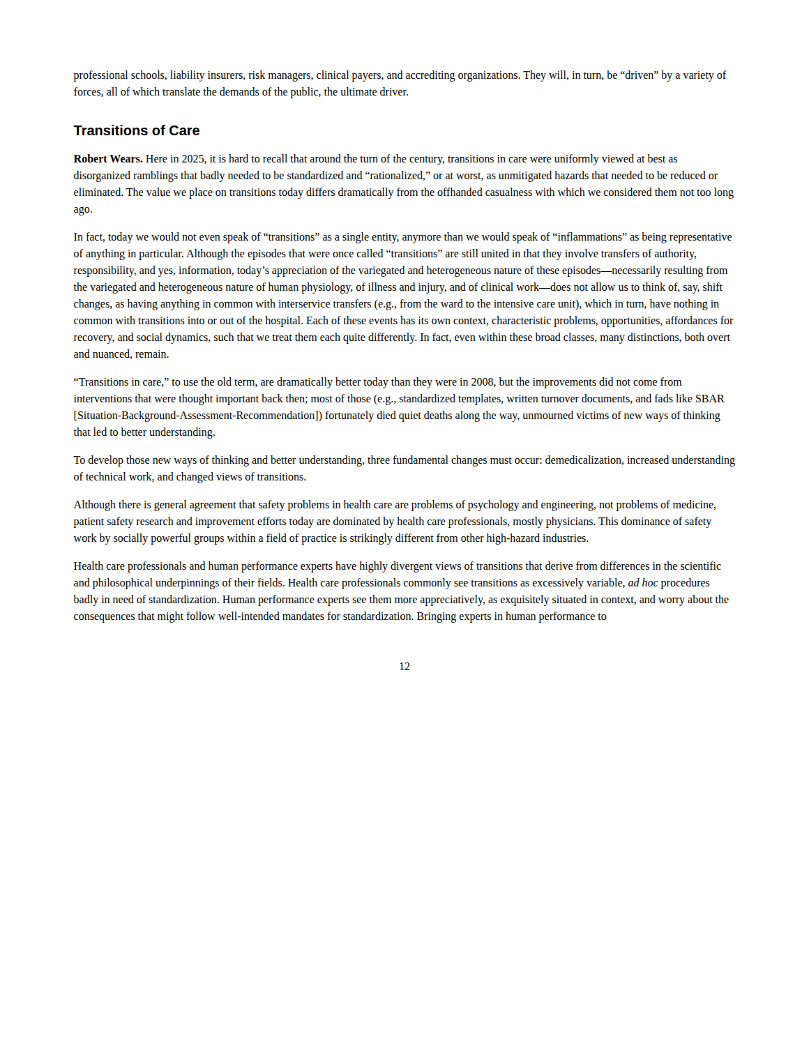professional schools, liability insurers, risk managers, clinical payers, and accrediting organizations. They will, in turn, be “driven” by a variety of forces, all of which translate the demands of the public, the ultimate driver.
Transitions of Care
Robert Wears. Here in 2025, it is hard to recall that around the turn of the century, transitions in care were uniformly viewed at best as disorganized ramblings that badly needed to be standardized and “rationalized,” or at worst, as unmitigated hazards that needed to be reduced or eliminated. The value we place on transitions today differs dramatically from the offhanded casualness with which we considered them not too long ago.
In fact, today we would not even speak of “transitions” as a single entity, anymore than we would speak of “inflammations” as being representative of anything in particular. Although the episodes that were once called “transitions” are still united in that they involve transfers of authority, responsibility, and yes, information, today’s appreciation of the variegated and heterogeneous nature of these episodes—necessarily resulting from the variegated and heterogeneous nature of human physiology, of illness and injury, and of clinical work—does not allow us to think of, say, shift changes, as having anything in common with interservice transfers (e.g., from the ward to the intensive care unit), which in turn, have nothing in common with transitions into or out of the hospital. Each of these events has its own context, characteristic problems, opportunities, affordances for recovery, and social dynamics, such that we treat them each quite differently. In fact, even within these broad classes, many distinctions, both overt and nuanced, remain.
“Transitions in care,” to use the old term, are dramatically better today than they were in 2008, but the improvements did not come from interventions that were thought important back then; most of those (e.g., standardized templates, written turnover documents, and fads like SBAR [Situation-Background-Assessment-Recommendation]) fortunately died quiet deaths along the way, unmourned victims of new ways of thinking that led to better understanding.
To develop those new ways of thinking and better understanding, three fundamental changes must occur: demedicalization, increased understanding of technical work, and changed views of transitions.
Although there is general agreement that safety problems in health care are problems of psychology and engineering, not problems of medicine, patient safety research and improvement efforts today are dominated by health care professionals, mostly physicians. This dominance of safety work by socially powerful groups within a field of practice is strikingly different from other high-hazard industries.
Health care professionals and human performance experts have highly divergent views of transitions that derive from differences in the scientific and philosophical underpinnings of their fields. Health care professionals commonly see transitions as excessively variable, ad hoc procedures badly in need of standardization. Human performance experts see them more appreciatively, as exquisitely situated in context, and worry about the consequences that might follow well-intended mandates for standardization. Bringing experts in human performance to
12